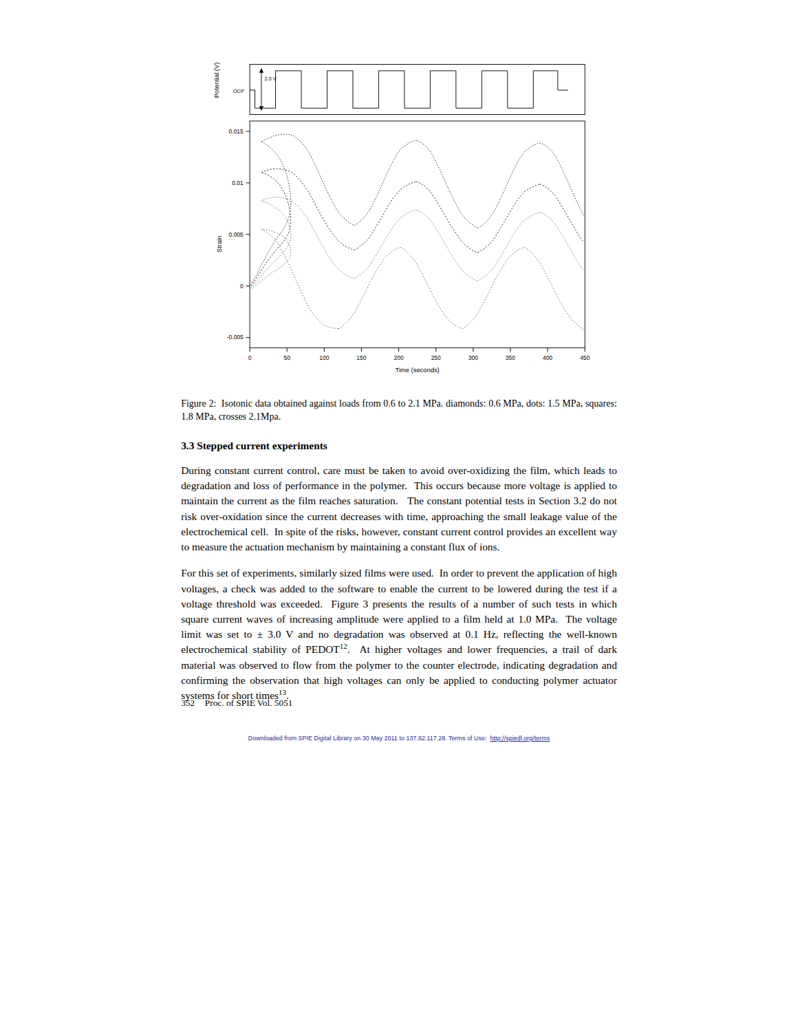Potential (V) OCP 2.0 V 0.015 0.01 0.005 0 -0.005 Strain 0 50 100 150 200 250 300 350 400 450 Time (seconds)
Figure 2: Isotonic data obtained against loads from 0.6 to 2.1 MPa. diamonds: 0.6 MPa, dots: 1.5 MPa, squares: 1.8 MPa, crosses 2.1Mpa.
3.3 Stepped current experiments
During constant current control, care must be taken to avoid over-oxidizing the film, which leads to degradation and loss of performance in the polymer. This occurs because more voltage is applied to maintain the current as the film reaches saturation. The constant potential tests in Section 3.2 do not risk over-oxidation since the current decreases with time, approaching the small leakage value of the electrochemical cell. In spite of the risks, however, constant current control provides an excellent way to measure the actuation mechanism by maintaining a constant flux of ions.
For this set of experiments, similarly sized films were used. In order to prevent the application of high voltages, a check was added to the software to enable the current to be lowered during the test if a voltage threshold was exceeded. Figure 3 presents the results of a number of such tests in which square current waves of increasing amplitude were applied to a film held at 1.0 MPa. The voltage limit was set to ± 3.0 V and no degradation was observed at 0.1 Hz, reflecting the well-known electrochemical stability of PEDOT12. At higher voltages and lower frequencies, a trail of dark material was observed to flow from the polymer to the counter electrode, indicating degradation and confirming the observation that high voltages can only be applied to conducting polymer actuator systems for short times13.
352 Proc. of SPIE Vol. 5051
Downloaded from SPIE Digital Library on 30 May 2011 to 137.82.117.28. Terms of Use: http://spiedl.org/terms